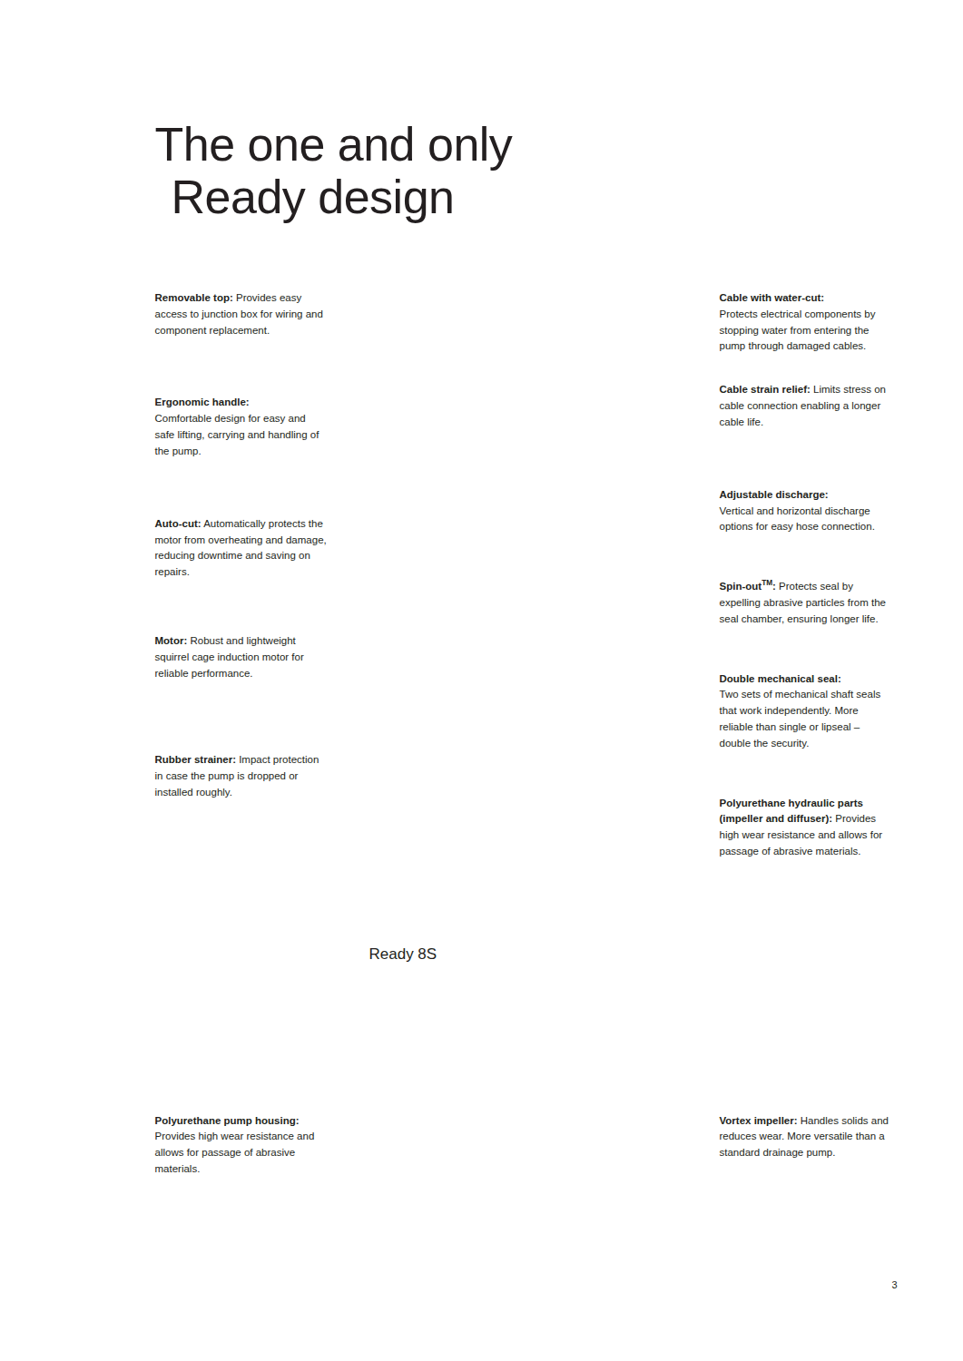The one and onlyReady design
Removable top: Provides easy access to junction box for wiring and component replacement.
Ergonomic handle:
Comfortable design for easy and safe lifting, carrying and handling of the pump.
Auto-cut: Automatically protects the motor from overheating and damage, reducing downtime and saving on repairs.
Motor: Robust and lightweight squirrel cage induction motor for reliable performance.
Rubber strainer: Impact protection in case the pump is dropped or installed roughly.
Cable with water-cut:
Protects electrical components by stopping water from entering the pump through damaged cables.
Cable strain relief: Limits stress on cable connection enabling a longer cable life.
Adjustable discharge:
Vertical and horizontal discharge options for easy hose connection.
Spin-outTM: Protects seal by expelling abrasive particles from the seal chamber, ensuring longer life.
Double mechanical seal:
Two sets of mechanical shaft seals that work independently. More reliable than single or lipseal – double the security.
Polyurethane hydraulic parts (impeller and diffuser): Provides high wear resistance and allows for passage of abrasive materials.
Ready 8S
Polyurethane pump housing: Provides high wear resistance and allows for passage of abrasive materials.
Vortex impeller: Handles solids and reduces wear. More versatile than a standard drainage pump.
3